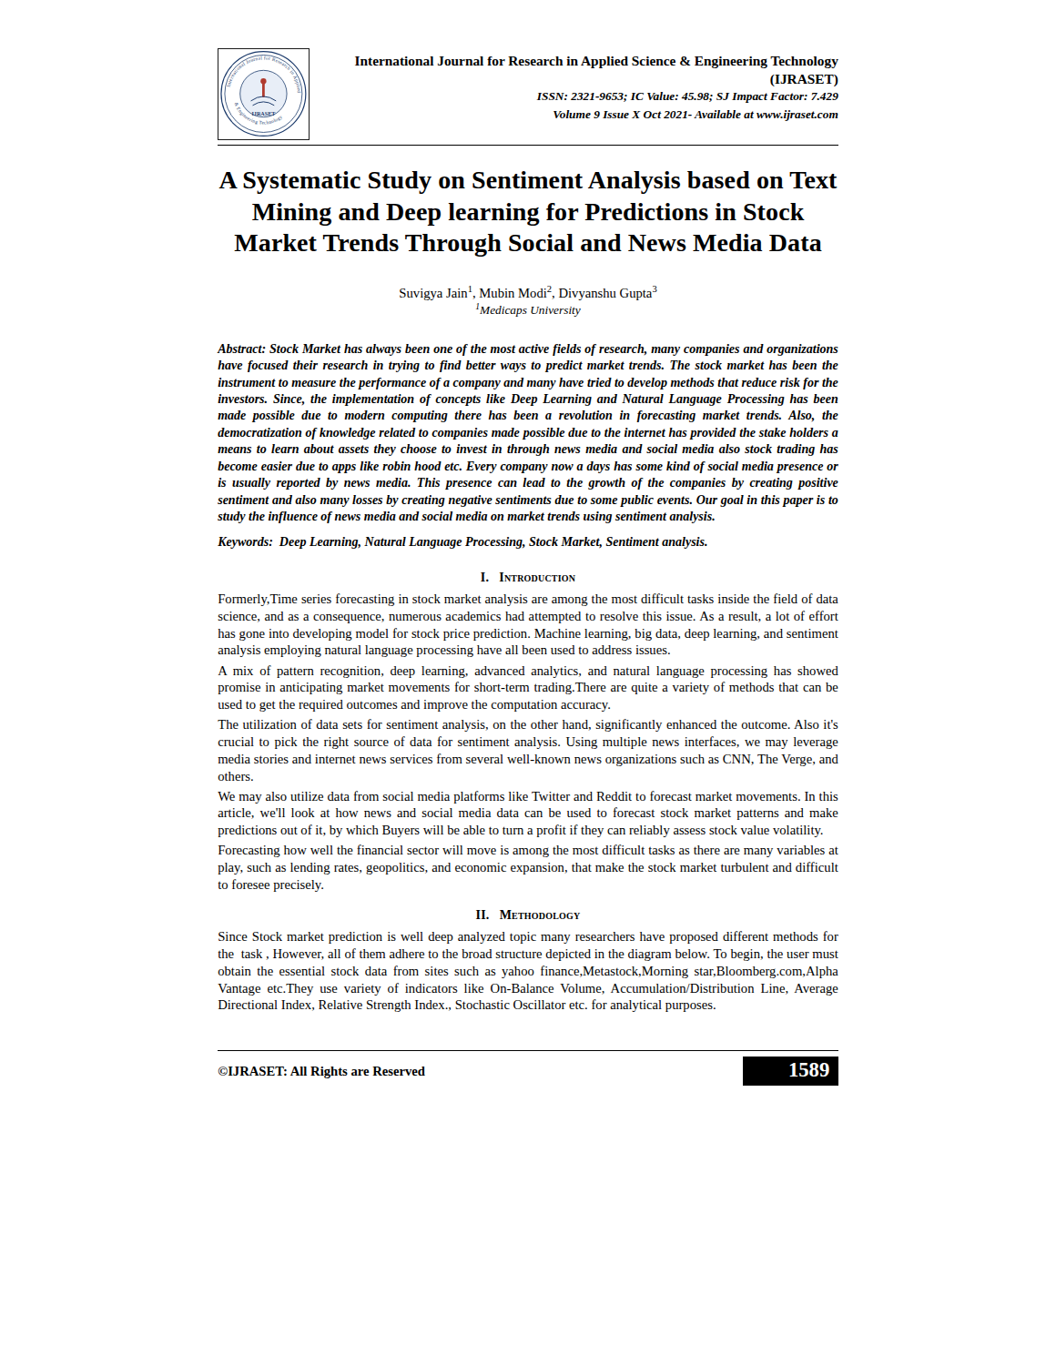International Journal for Research in Applied Science & Engineering Technology IJRASET
International Journal for Research in Applied Science & Engineering Technology (IJRASET)
ISSN: 2321-9653; IC Value: 45.98; SJ Impact Factor: 7.429
Volume 9 Issue X Oct 2021- Available at www.ijraset.com
A Systematic Study on Sentiment Analysis based on Text Mining and Deep learning for Predictions in Stock Market Trends Through Social and News Media Data
Suvigya Jain1, Mubin Modi2, Divyanshu Gupta3
1Medicaps University
Abstract: Stock Market has always been one of the most active fields of research, many companies and organizations have focused their research in trying to find better ways to predict market trends. The stock market has been the instrument to measure the performance of a company and many have tried to develop methods that reduce risk for the investors. Since, the implementation of concepts like Deep Learning and Natural Language Processing has been made possible due to modern computing there has been a revolution in forecasting market trends. Also, the democratization of knowledge related to companies made possible due to the internet has provided the stake holders a means to learn about assets they choose to invest in through news media and social media also stock trading has become easier due to apps like robin hood etc. Every company now a days has some kind of social media presence or is usually reported by news media. This presence can lead to the growth of the companies by creating positive sentiment and also many losses by creating negative sentiments due to some public events. Our goal in this paper is to study the influence of news media and social media on market trends using sentiment analysis.
Keywords: Deep Learning, Natural Language Processing, Stock Market, Sentiment analysis.
I. Introduction
Formerly,Time series forecasting in stock market analysis are among the most difficult tasks inside the field of data science, and as a consequence, numerous academics had attempted to resolve this issue. As a result, a lot of effort has gone into developing model for stock price prediction. Machine learning, big data, deep learning, and sentiment analysis employing natural language processing have all been used to address issues.
A mix of pattern recognition, deep learning, advanced analytics, and natural language processing has showed promise in anticipating market movements for short-term trading.There are quite a variety of methods that can be used to get the required outcomes and improve the computation accuracy.
The utilization of data sets for sentiment analysis, on the other hand, significantly enhanced the outcome. Also it's crucial to pick the right source of data for sentiment analysis. Using multiple news interfaces, we may leverage media stories and internet news services from several well-known news organizations such as CNN, The Verge, and others.
We may also utilize data from social media platforms like Twitter and Reddit to forecast market movements. In this article, we'll look at how news and social media data can be used to forecast stock market patterns and make predictions out of it, by which Buyers will be able to turn a profit if they can reliably assess stock value volatility.
Forecasting how well the financial sector will move is among the most difficult tasks as there are many variables at play, such as lending rates, geopolitics, and economic expansion, that make the stock market turbulent and difficult to foresee precisely.
II. Methodology
Since Stock market prediction is well deep analyzed topic many researchers have proposed different methods for the task , However, all of them adhere to the broad structure depicted in the diagram below. To begin, the user must obtain the essential stock data from sites such as yahoo finance,Metastock,Morning star,Bloomberg.com,Alpha Vantage etc.They use variety of indicators like On-Balance Volume, Accumulation/Distribution Line, Average Directional Index, Relative Strength Index., Stochastic Oscillator etc. for analytical purposes.
©IJRASET: All Rights are Reserved
1589